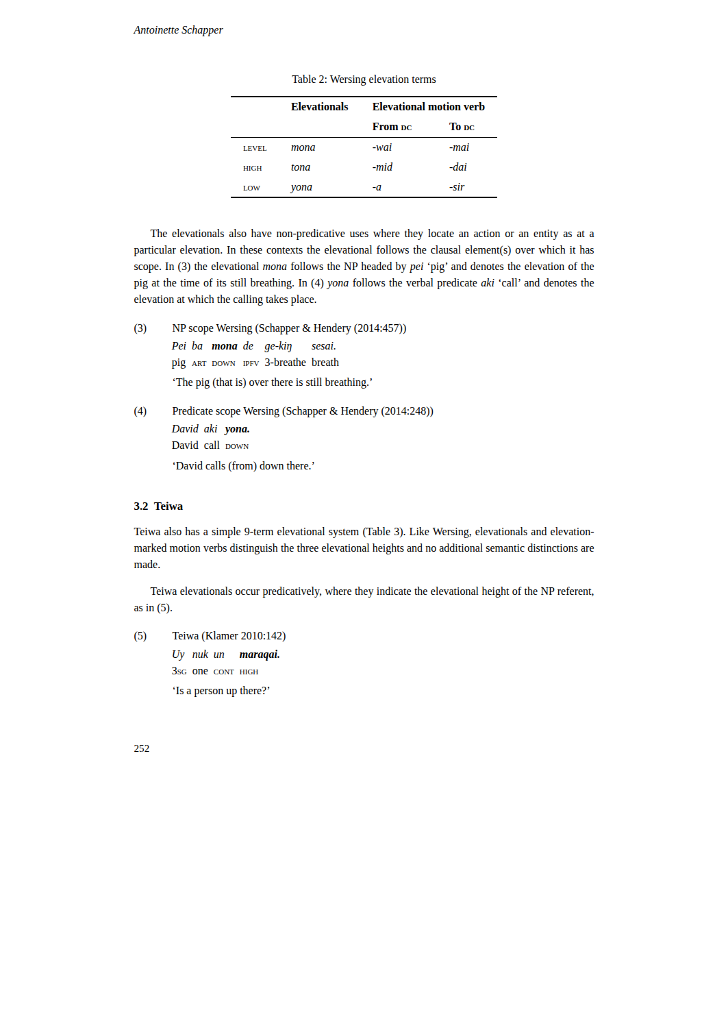Antoinette Schapper
Table 2: Wersing elevation terms
| | Elevationals | Elevational motion verb |
| --- | --- | --- |
| | | From dc | To dc |
| level | mona | -wai | -mai |
| high | tona | -mid | -dai |
| low | yona | -a | -sir |
The elevationals also have non-predicative uses where they locate an action or an entity as at a particular elevation. In these contexts the elevational follows the clausal element(s) over which it has scope. In (3) the elevational mona follows the NP headed by pei ‘pig’ and denotes the elevation of the pig at the time of its still breathing. In (4) yona follows the verbal predicate aki ‘call’ and denotes the elevation at which the calling takes place.
(3)
NP scope Wersing (Schapper & Hendery (2014:457))
Pei ba mona de ge-kiŋ sesai.
pig art down ipfv 3-breathe breath
‘The pig (that is) over there is still breathing.’
(4)
Predicate scope Wersing (Schapper & Hendery (2014:248))
David aki yona.
David call down
‘David calls (from) down there.’
3.2 Teiwa
Teiwa also has a simple 9-term elevational system (Table 3). Like Wersing, elevationals and elevation-marked motion verbs distinguish the three elevational heights and no additional semantic distinctions are made.
Teiwa elevationals occur predicatively, where they indicate the elevational height of the NP referent, as in (5).
(5)
Teiwa (Klamer 2010:142)
Uy nuk un maraqai.
3sg one cont high
‘Is a person up there?’
252